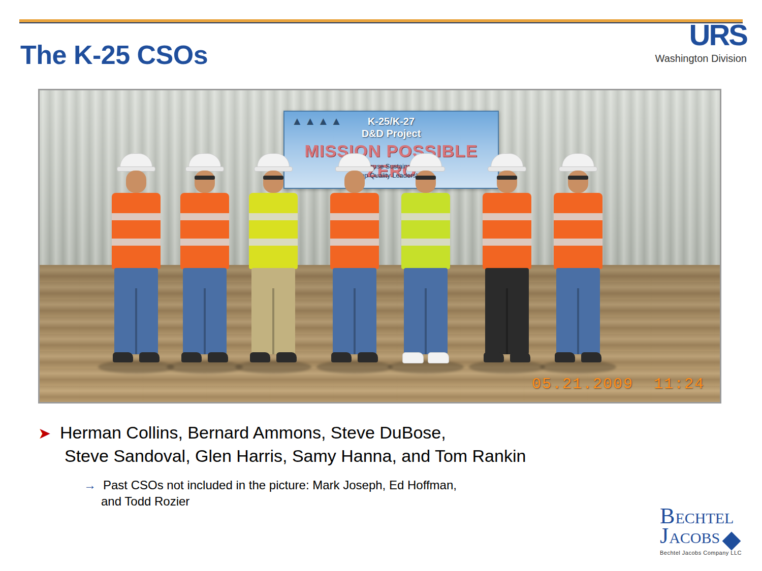The K-25 CSOs
URS
Washington Division
▲▲▲▲
K-25/K-27
D&D Project
MISSION POSSIBLE ZERO
Because Sustainability
Top Quality Leadership
05.21.2009 11:24
➤Herman Collins, Bernard Ammons, Steve DuBose,
Steve Sandoval, Glen Harris, Samy Hanna, and Tom Rankin
→Past CSOs not included in the picture: Mark Joseph, Ed Hoffman,
and Todd Rozier
BECHTEL
JACOBS
Bechtel Jacobs Company LLC